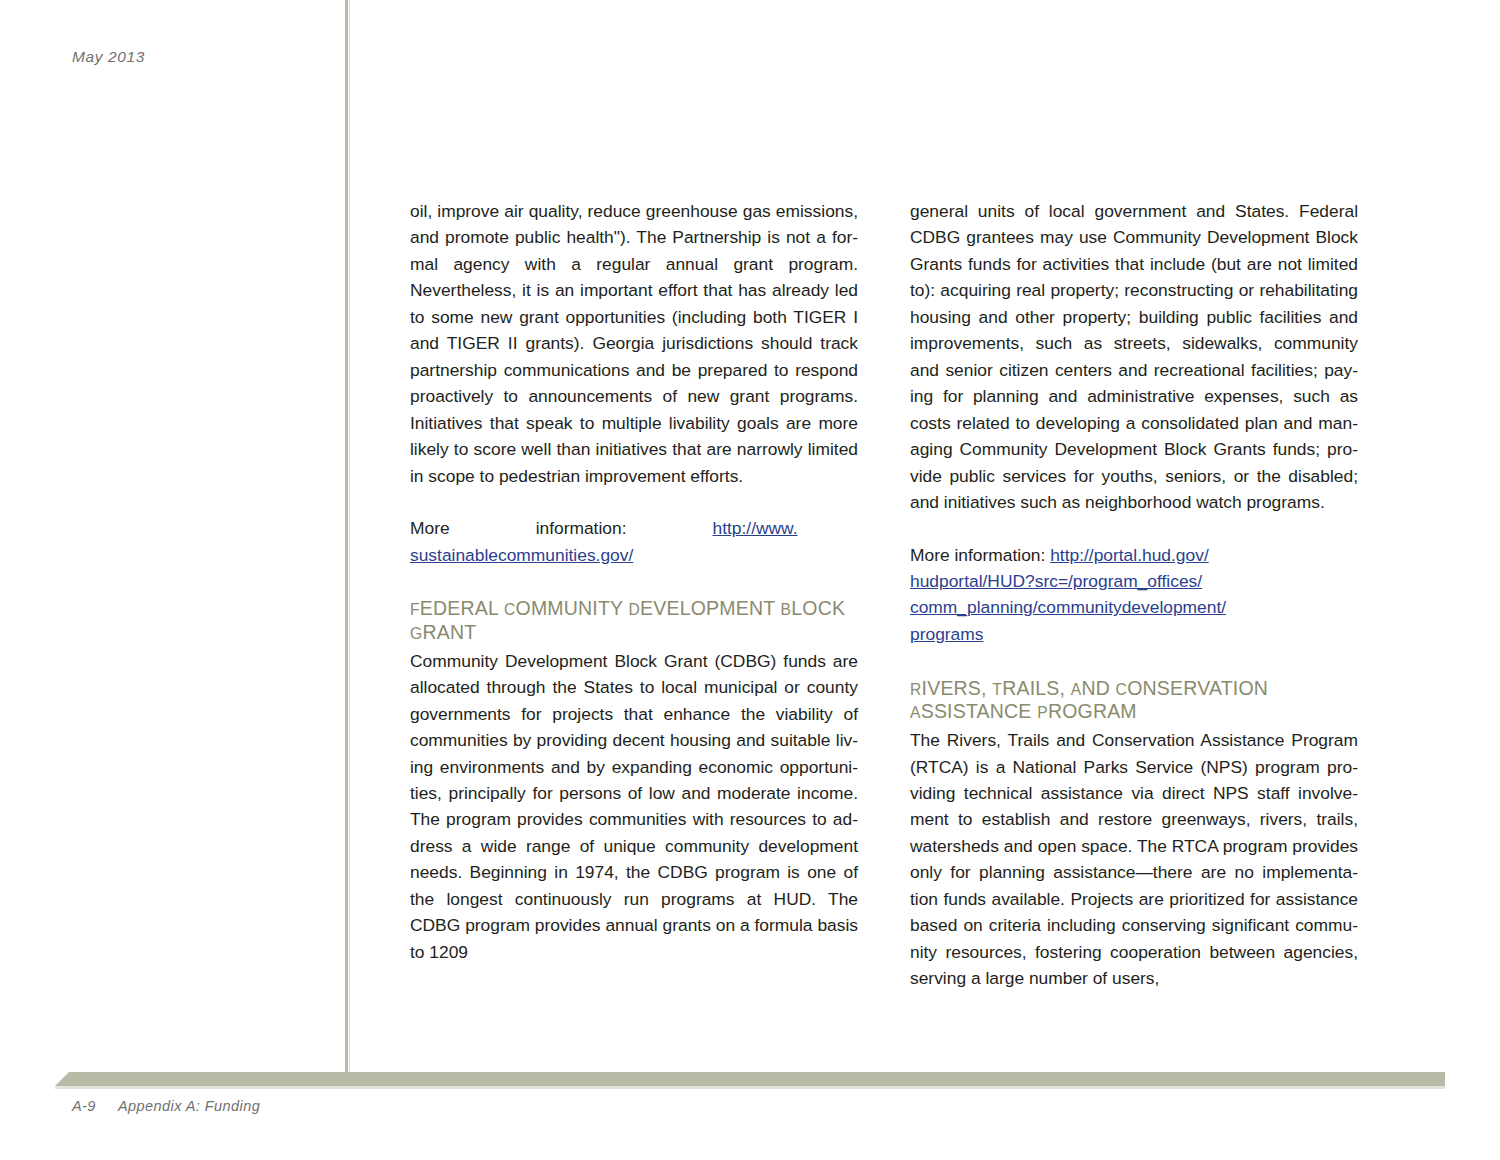May 2013
oil, improve air quality, reduce greenhouse gas emissions, and promote public health"). The Partnership is not a formal agency with a regular annual grant program. Nevertheless, it is an important effort that has already led to some new grant opportunities (including both TIGER I and TIGER II grants). Georgia jurisdictions should track partnership communications and be prepared to respond proactively to announcements of new grant programs. Initiatives that speak to multiple livability goals are more likely to score well than initiatives that are narrowly limited in scope to pedestrian improvement efforts.
More information: http://www.
sustainablecommunities.gov/
FEDERAL COMMUNITY DEVELOPMENT BLOCK GRANT
Community Development Block Grant (CDBG) funds are allocated through the States to local municipal or county governments for projects that enhance the viability of communities by providing decent housing and suitable living environments and by expanding economic opportunities, principally for persons of low and moderate income. The program provides communities with resources to address a wide range of unique community development needs. Beginning in 1974, the CDBG program is one of the longest continuously run programs at HUD. The CDBG program provides annual grants on a formula basis to 1209
general units of local government and States. Federal CDBG grantees may use Community Development Block Grants funds for activities that include (but are not limited to): acquiring real property; reconstructing or rehabilitating housing and other property; building public facilities and improvements, such as streets, sidewalks, community and senior citizen centers and recreational facilities; paying for planning and administrative expenses, such as costs related to developing a consolidated plan and managing Community Development Block Grants funds; provide public services for youths, seniors, or the disabled; and initiatives such as neighborhood watch programs.
More information: http://portal.hud.gov/
hudportal/HUD?src=/program_offices/
comm_planning/communitydevelopment/
programs
RIVERS, TRAILS, AND CONSERVATION ASSISTANCE PROGRAM
The Rivers, Trails and Conservation Assistance Program (RTCA) is a National Parks Service (NPS) program providing technical assistance via direct NPS staff involvement to establish and restore greenways, rivers, trails, watersheds and open space. The RTCA program provides only for planning assistance—there are no implementation funds available. Projects are prioritized for assistance based on criteria including conserving significant community resources, fostering cooperation between agencies, serving a large number of users,
A-9 Appendix A: Funding